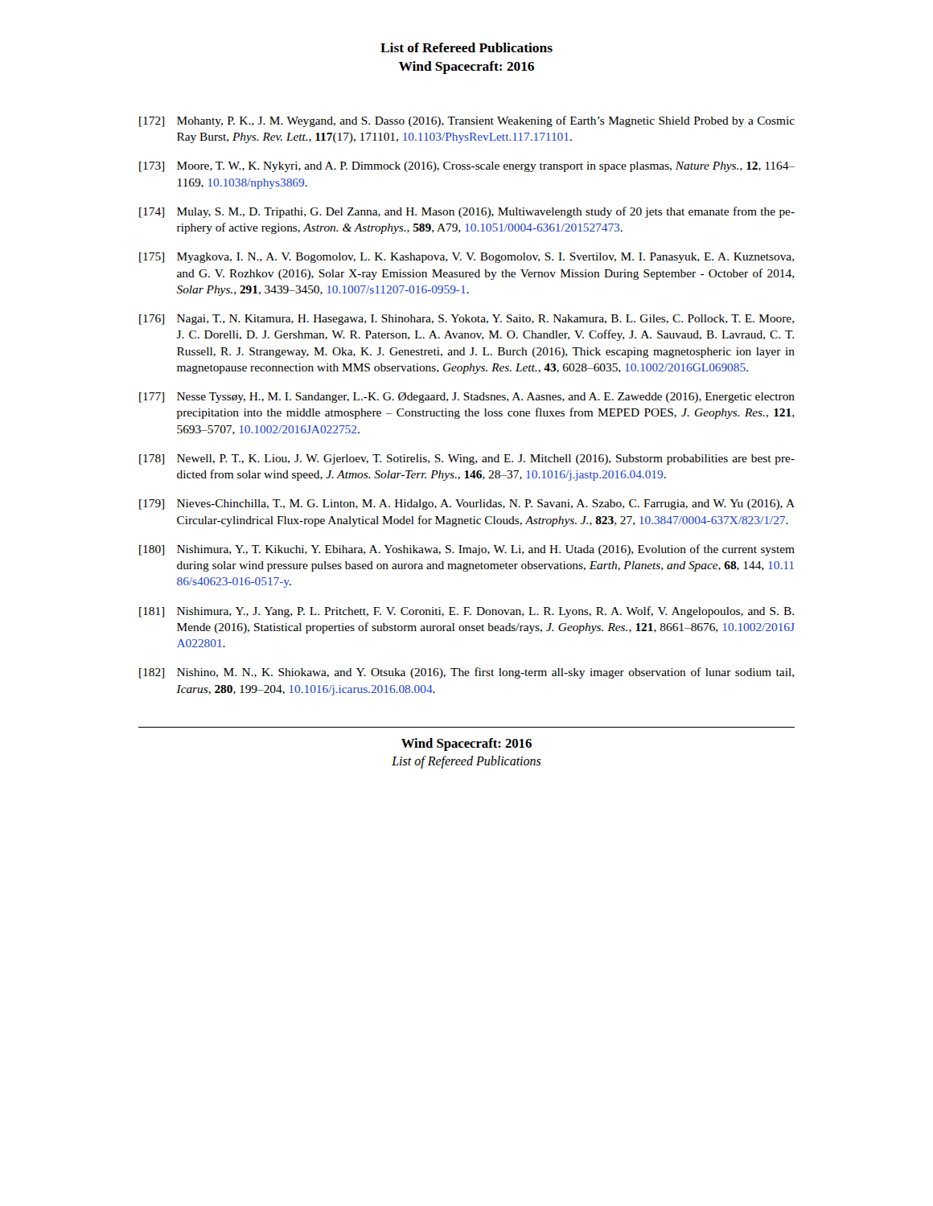List of Refereed Publications Wind Spacecraft: 2016
[172] Mohanty, P. K., J. M. Weygand, and S. Dasso (2016), Transient Weakening of Earth’s Magnetic Shield Probed by a Cosmic Ray Burst, Phys. Rev. Lett., 117(17), 171101, 10.1103/PhysRevLett.117.171101.
[173] Moore, T. W., K. Nykyri, and A. P. Dimmock (2016), Cross-scale energy transport in space plasmas, Nature Phys., 12, 1164–1169, 10.1038/nphys3869.
[174] Mulay, S. M., D. Tripathi, G. Del Zanna, and H. Mason (2016), Multiwavelength study of 20 jets that emanate from the periphery of active regions, Astron. & Astrophys., 589, A79, 10.1051/0004-6361/201527473.
[175] Myagkova, I. N., A. V. Bogomolov, L. K. Kashapova, V. V. Bogomolov, S. I. Svertilov, M. I. Panasyuk, E. A. Kuznetsova, and G. V. Rozhkov (2016), Solar X-ray Emission Measured by the Vernov Mission During September - October of 2014, Solar Phys., 291, 3439–3450, 10.1007/s11207-016-0959-1.
[176] Nagai, T., N. Kitamura, H. Hasegawa, I. Shinohara, S. Yokota, Y. Saito, R. Nakamura, B. L. Giles, C. Pollock, T. E. Moore, J. C. Dorelli, D. J. Gershman, W. R. Paterson, L. A. Avanov, M. O. Chandler, V. Coffey, J. A. Sauvaud, B. Lavraud, C. T. Russell, R. J. Strangeway, M. Oka, K. J. Genestreti, and J. L. Burch (2016), Thick escaping magnetospheric ion layer in magnetopause reconnection with MMS observations, Geophys. Res. Lett., 43, 6028–6035, 10.1002/2016GL069085.
[177] Nesse Tyssøy, H., M. I. Sandanger, L.-K. G. Ødegaard, J. Stadsnes, A. Aasnes, and A. E. Zawedde (2016), Energetic electron precipitation into the middle atmosphere – Constructing the loss cone fluxes from MEPED POES, J. Geophys. Res., 121, 5693–5707, 10.1002/2016JA022752.
[178] Newell, P. T., K. Liou, J. W. Gjerloev, T. Sotirelis, S. Wing, and E. J. Mitchell (2016), Substorm probabilities are best predicted from solar wind speed, J. Atmos. Solar-Terr. Phys., 146, 28–37, 10.1016/j.jastp.2016.04.019.
[179] Nieves-Chinchilla, T., M. G. Linton, M. A. Hidalgo, A. Vourlidas, N. P. Savani, A. Szabo, C. Farrugia, and W. Yu (2016), A Circular-cylindrical Flux-rope Analytical Model for Magnetic Clouds, Astrophys. J., 823, 27, 10.3847/0004-637X/823/1/27.
[180] Nishimura, Y., T. Kikuchi, Y. Ebihara, A. Yoshikawa, S. Imajo, W. Li, and H. Utada (2016), Evolution of the current system during solar wind pressure pulses based on aurora and magnetometer observations, Earth, Planets, and Space, 68, 144, 10.1186/s40623-016-0517-y.
[181] Nishimura, Y., J. Yang, P. L. Pritchett, F. V. Coroniti, E. F. Donovan, L. R. Lyons, R. A. Wolf, V. Angelopoulos, and S. B. Mende (2016), Statistical properties of substorm auroral onset beads/rays, J. Geophys. Res., 121, 8661–8676, 10.1002/2016JA022801.
[182] Nishino, M. N., K. Shiokawa, and Y. Otsuka (2016), The first long-term all-sky imager observation of lunar sodium tail, Icarus, 280, 199–204, 10.1016/j.icarus.2016.08.004.
Wind Spacecraft: 2016 List of Refereed Publications